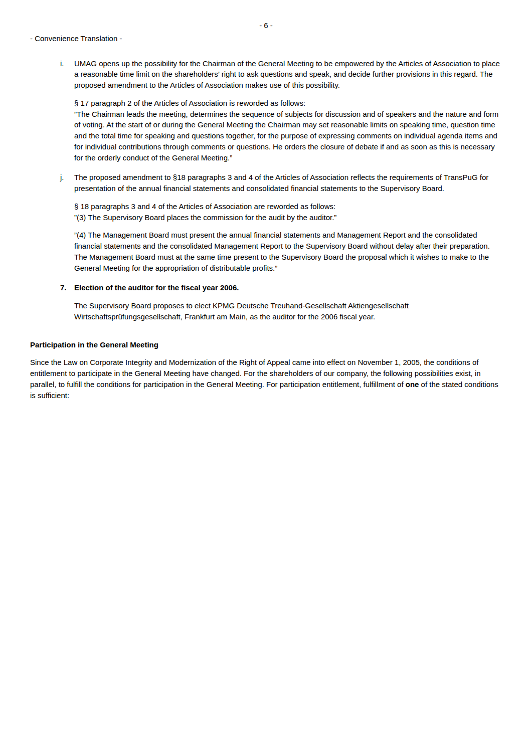- 6 -
- Convenience Translation -
i.
UMAG opens up the possibility for the Chairman of the General Meeting to be empowered by the Articles of Association to place a reasonable time limit on the shareholders’ right to ask questions and speak, and decide further provisions in this regard. The proposed amendment to the Articles of Association makes use of this possibility.
§ 17 paragraph 2 of the Articles of Association is reworded as follows:
”The Chairman leads the meeting, determines the sequence of subjects for discussion and of speakers and the nature and form of voting. At the start of or during the General Meeting the Chairman may set reasonable limits on speaking time, question time and the total time for speaking and questions together, for the purpose of expressing comments on individual agenda items and for individual contributions through comments or questions. He orders the closure of debate if and as soon as this is necessary for the orderly conduct of the General Meeting.”
j.
The proposed amendment to §18 paragraphs 3 and 4 of the Articles of Association reflects the requirements of TransPuG for presentation of the annual financial statements and consolidated financial statements to the Supervisory Board.
§ 18 paragraphs 3 and 4 of the Articles of Association are reworded as follows:
”(3) The Supervisory Board places the commission for the audit by the auditor.”
”(4) The Management Board must present the annual financial statements and Management Report and the consolidated financial statements and the consolidated Management Report to the Supervisory Board without delay after their preparation. The Management Board must at the same time present to the Supervisory Board the proposal which it wishes to make to the General Meeting for the appropriation of distributable profits.”
7.
Election of the auditor for the fiscal year 2006.
The Supervisory Board proposes to elect KPMG Deutsche Treuhand-Gesellschaft Aktiengesellschaft Wirtschaftsprüfungsgesellschaft, Frankfurt am Main, as the auditor for the 2006 fiscal year.
Participation in the General Meeting
Since the Law on Corporate Integrity and Modernization of the Right of Appeal came into effect on November 1, 2005, the conditions of entitlement to participate in the General Meeting have changed. For the shareholders of our company, the following possibilities exist, in parallel, to fulfill the conditions for participation in the General Meeting. For participation entitlement, fulfillment of one of the stated conditions is sufficient: